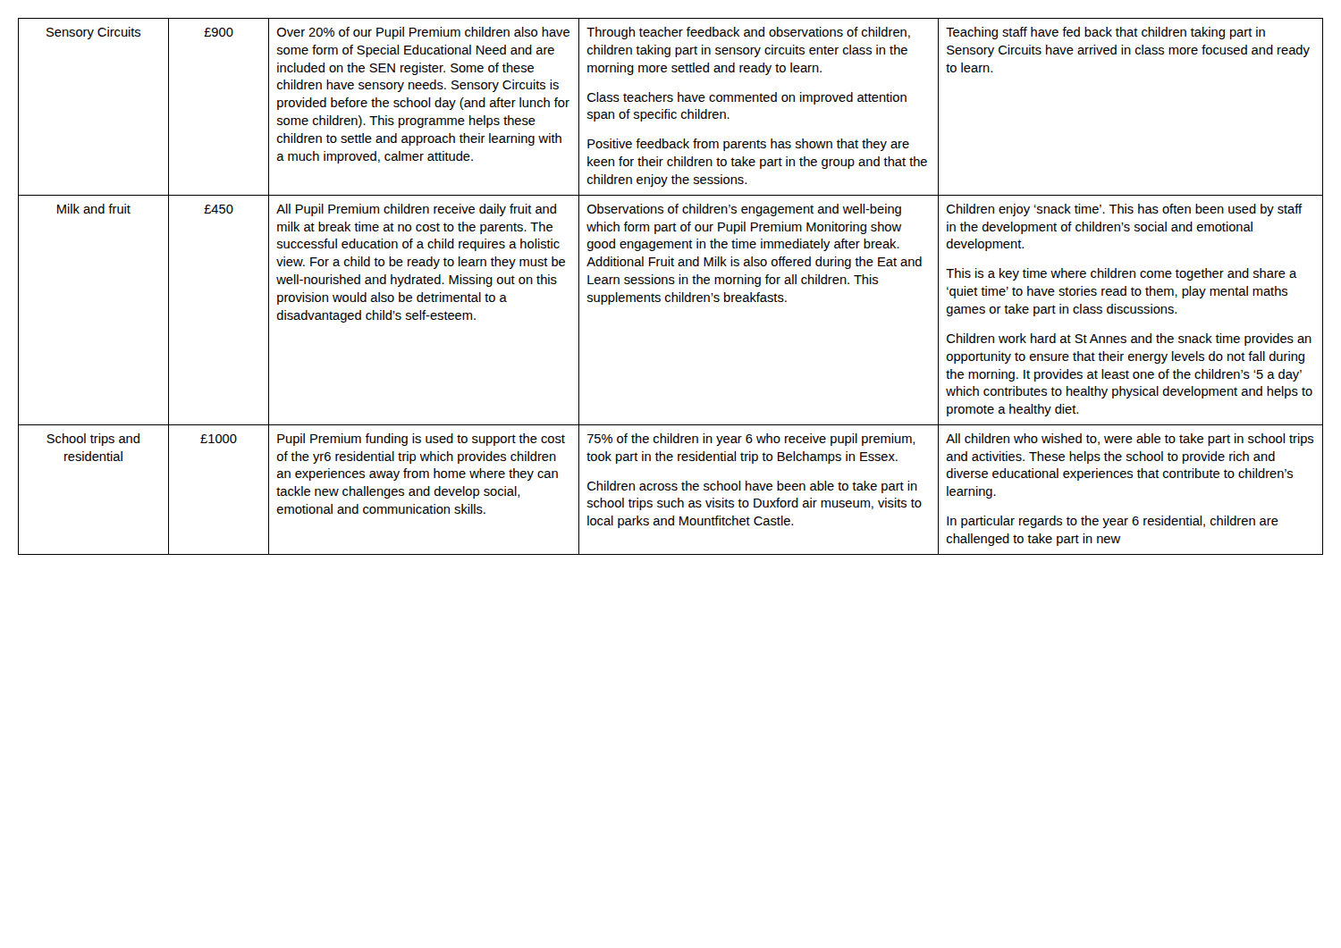| Sensory Circuits | £900 | Over 20% of our Pupil Premium children also have some form of Special Educational Need and are included on the SEN register. Some of these children have sensory needs. Sensory Circuits is provided before the school day (and after lunch for some children). This programme helps these children to settle and approach their learning with a much improved, calmer attitude. | Through teacher feedback and observations of children, children taking part in sensory circuits enter class in the morning more settled and ready to learn. Class teachers have commented on improved attention span of specific children. Positive feedback from parents has shown that they are keen for their children to take part in the group and that the children enjoy the sessions. | Teaching staff have fed back that children taking part in Sensory Circuits have arrived in class more focused and ready to learn. |
| Milk and fruit | £450 | All Pupil Premium children receive daily fruit and milk at break time at no cost to the parents. The successful education of a child requires a holistic view. For a child to be ready to learn they must be well-nourished and hydrated. Missing out on this provision would also be detrimental to a disadvantaged child’s self-esteem. | Observations of children’s engagement and well-being which form part of our Pupil Premium Monitoring show good engagement in the time immediately after break. Additional Fruit and Milk is also offered during the Eat and Learn sessions in the morning for all children. This supplements children’s breakfasts. | Children enjoy ‘snack time’. This has often been used by staff in the development of children’s social and emotional development. This is a key time where children come together and share a ‘quiet time’ to have stories read to them, play mental maths games or take part in class discussions. Children work hard at St Annes and the snack time provides an opportunity to ensure that their energy levels do not fall during the morning. It provides at least one of the children’s ‘5 a day’ which contributes to healthy physical development and helps to promote a healthy diet. |
| School trips and residential | £1000 | Pupil Premium funding is used to support the cost of the yr6 residential trip which provides children an experiences away from home where they can tackle new challenges and develop social, emotional and communication skills. | 75% of the children in year 6 who receive pupil premium, took part in the residential trip to Belchamps in Essex. Children across the school have been able to take part in school trips such as visits to Duxford air museum, visits to local parks and Mountfitchet Castle. | All children who wished to, were able to take part in school trips and activities. These helps the school to provide rich and diverse educational experiences that contribute to children’s learning. In particular regards to the year 6 residential, children are challenged to take part in new |